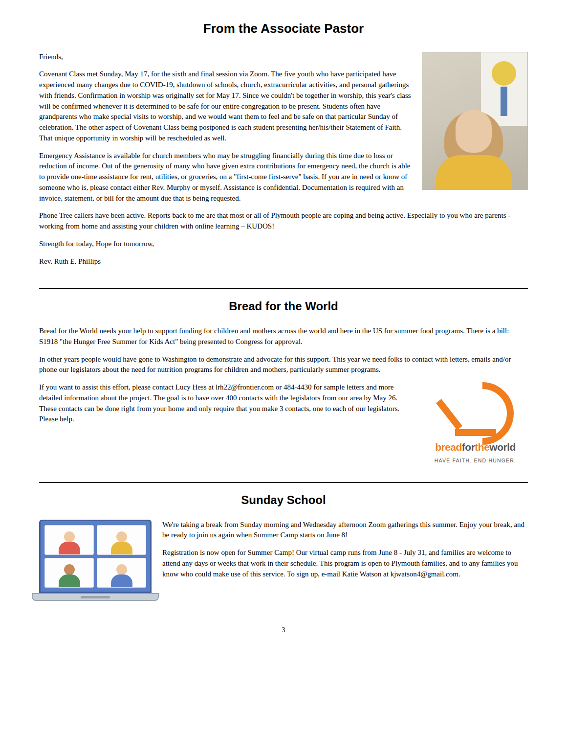From the Associate Pastor
Friends,
Covenant Class met Sunday, May 17, for the sixth and final session via Zoom. The five youth who have participated have experienced many changes due to COVID-19, shutdown of schools, church, extracurricular activities, and personal gatherings with friends. Confirmation in worship was originally set for May 17. Since we couldn't be together in worship, this year's class will be confirmed whenever it is determined to be safe for our entire congregation to be present. Students often have grandparents who make special visits to worship, and we would want them to feel and be safe on that particular Sunday of celebration. The other aspect of Covenant Class being postponed is each student presenting her/his/their Statement of Faith. That unique opportunity in worship will be rescheduled as well.
Emergency Assistance is available for church members who may be struggling financially during this time due to loss or reduction of income. Out of the generosity of many who have given extra contributions for emergency need, the church is able to provide one-time assistance for rent, utilities, or groceries, on a "first-come first-serve" basis. If you are in need or know of someone who is, please contact either Rev. Murphy or myself. Assistance is confidential. Documentation is required with an invoice, statement, or bill for the amount due that is being requested.
Phone Tree callers have been active. Reports back to me are that most or all of Plymouth people are coping and being active. Especially to you who are parents - working from home and assisting your children with online learning – KUDOS!
Strength for today, Hope for tomorrow,
Rev. Ruth E. Phillips
Bread for the World
Bread for the World needs your help to support funding for children and mothers across the world and here in the US for summer food programs. There is a bill: S1918 "the Hunger Free Summer for Kids Act" being presented to Congress for approval.
In other years people would have gone to Washington to demonstrate and advocate for this support. This year we need folks to contact with letters, emails and/or phone our legislators about the need for nutrition programs for children and mothers, particularly summer programs.
bread for the world
HAVE FAITH. END HUNGER.
If you want to assist this effort, please contact Lucy Hess at lrh22@frontier.com or 484-4430 for sample letters and more detailed information about the project. The goal is to have over 400 contacts with the legislators from our area by May 26. These contacts can be done right from your home and only require that you make 3 contacts, one to each of our legislators. Please help.
Sunday School
We're taking a break from Sunday morning and Wednesday afternoon Zoom gatherings this summer. Enjoy your break, and be ready to join us again when Summer Camp starts on June 8!
Registration is now open for Summer Camp! Our virtual camp runs from June 8 - July 31, and families are welcome to attend any days or weeks that work in their schedule. This program is open to Plymouth families, and to any families you know who could make use of this service. To sign up, e-mail Katie Watson at kjwatson4@gmail.com.
3